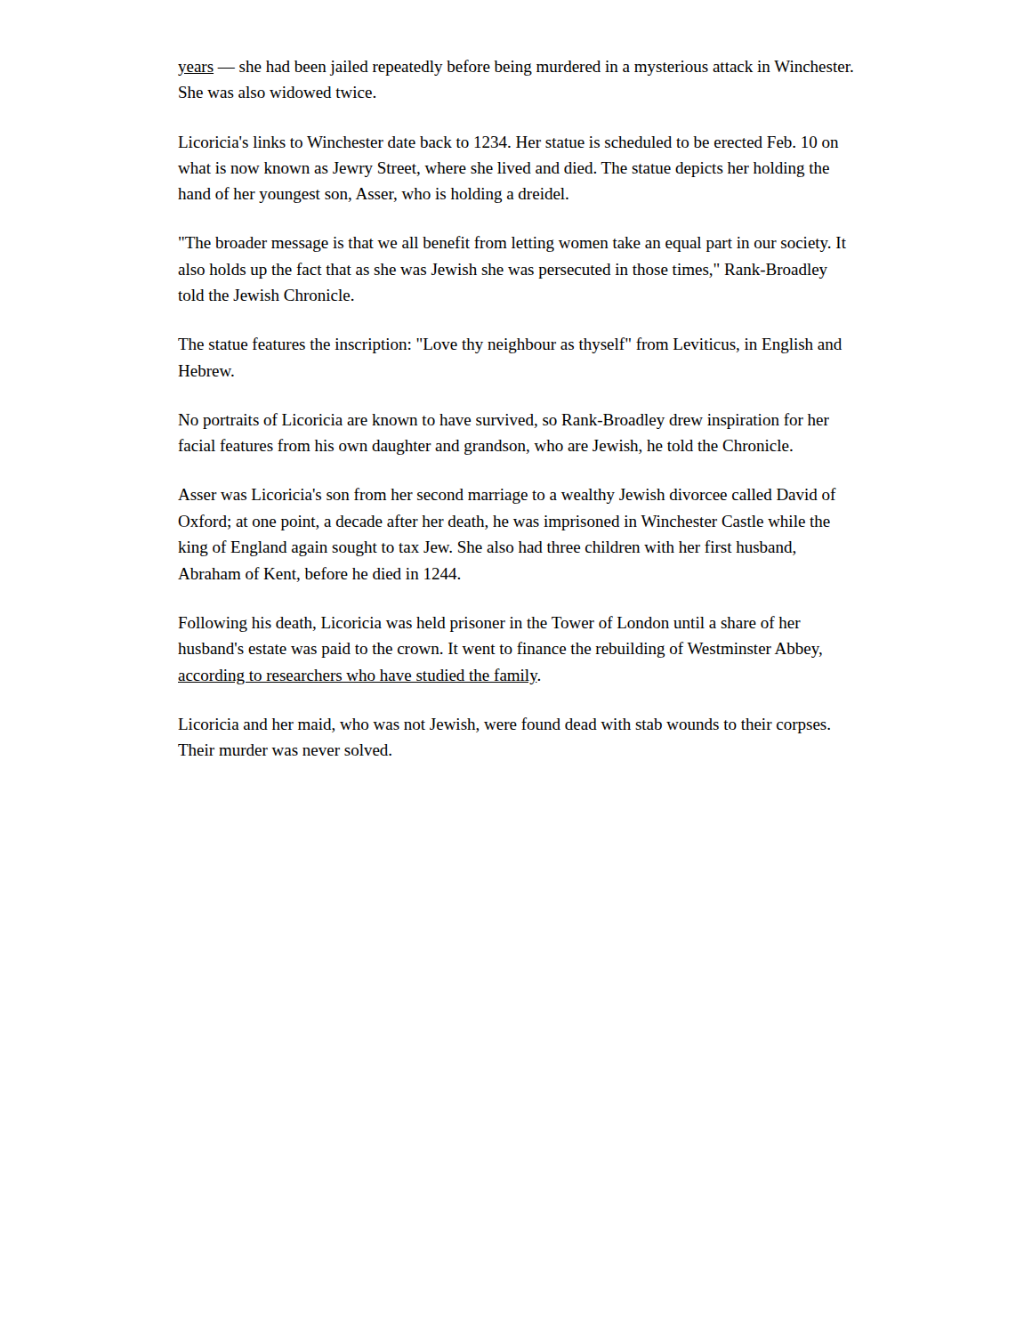years — she had been jailed repeatedly before being murdered in a mysterious attack in Winchester. She was also widowed twice.
Licoricia's links to Winchester date back to 1234. Her statue is scheduled to be erected Feb. 10 on what is now known as Jewry Street, where she lived and died. The statue depicts her holding the hand of her youngest son, Asser, who is holding a dreidel.
"The broader message is that we all benefit from letting women take an equal part in our society. It also holds up the fact that as she was Jewish she was persecuted in those times," Rank-Broadley told the Jewish Chronicle.
The statue features the inscription: "Love thy neighbour as thyself" from Leviticus, in English and Hebrew.
No portraits of Licoricia are known to have survived, so Rank-Broadley drew inspiration for her facial features from his own daughter and grandson, who are Jewish, he told the Chronicle.
Asser was Licoricia's son from her second marriage to a wealthy Jewish divorcee called David of Oxford; at one point, a decade after her death, he was imprisoned in Winchester Castle while the king of England again sought to tax Jew. She also had three children with her first husband, Abraham of Kent, before he died in 1244.
Following his death, Licoricia was held prisoner in the Tower of London until a share of her husband's estate was paid to the crown. It went to finance the rebuilding of Westminster Abbey, according to researchers who have studied the family.
Licoricia and her maid, who was not Jewish, were found dead with stab wounds to their corpses. Their murder was never solved.